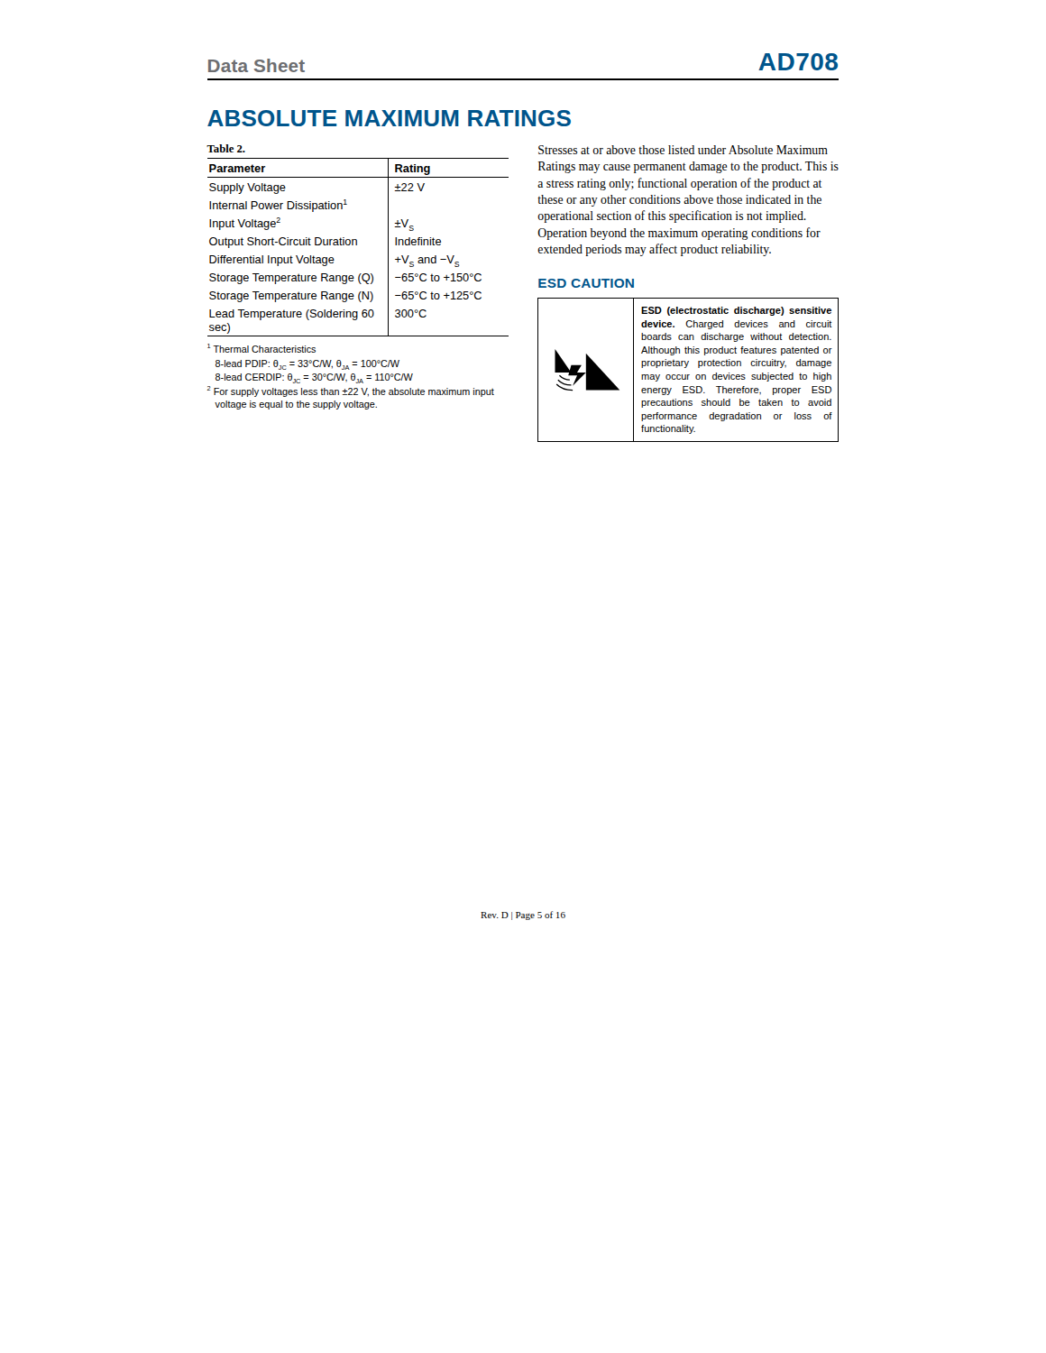Data Sheet
AD708
ABSOLUTE MAXIMUM RATINGS
Table 2.
| Parameter | Rating |
| --- | --- |
| Supply Voltage | ±22 V |
| Internal Power Dissipation 1 | |
| Input Voltage 2 | ±V S |
| Output Short-Circuit Duration | Indefinite |
| Differential Input Voltage | +V S and −V S |
| Storage Temperature Range (Q) | −65°C to +150°C |
| Storage Temperature Range (N) | −65°C to +125°C |
| Lead Temperature (Soldering 60 sec) | 300°C |
1 Thermal Characteristics
8-lead PDIP: θJC = 33°C/W, θJA = 100°C/W
8-lead CERDIP: θJC = 30°C/W, θJA = 110°C/W
2 For supply voltages less than ±22 V, the absolute maximum input voltage is equal to the supply voltage.
Stresses at or above those listed under Absolute Maximum Ratings may cause permanent damage to the product. This is a stress rating only; functional operation of the product at these or any other conditions above those indicated in the operational section of this specification is not implied. Operation beyond the maximum operating conditions for extended periods may affect product reliability.
ESD CAUTION
ESD (electrostatic discharge) sensitive device. Charged devices and circuit boards can discharge without detection. Although this product features patented or proprietary protection circuitry, damage may occur on devices subjected to high energy ESD. Therefore, proper ESD precautions should be taken to avoid performance degradation or loss of functionality.
Rev. D | Page 5 of 16